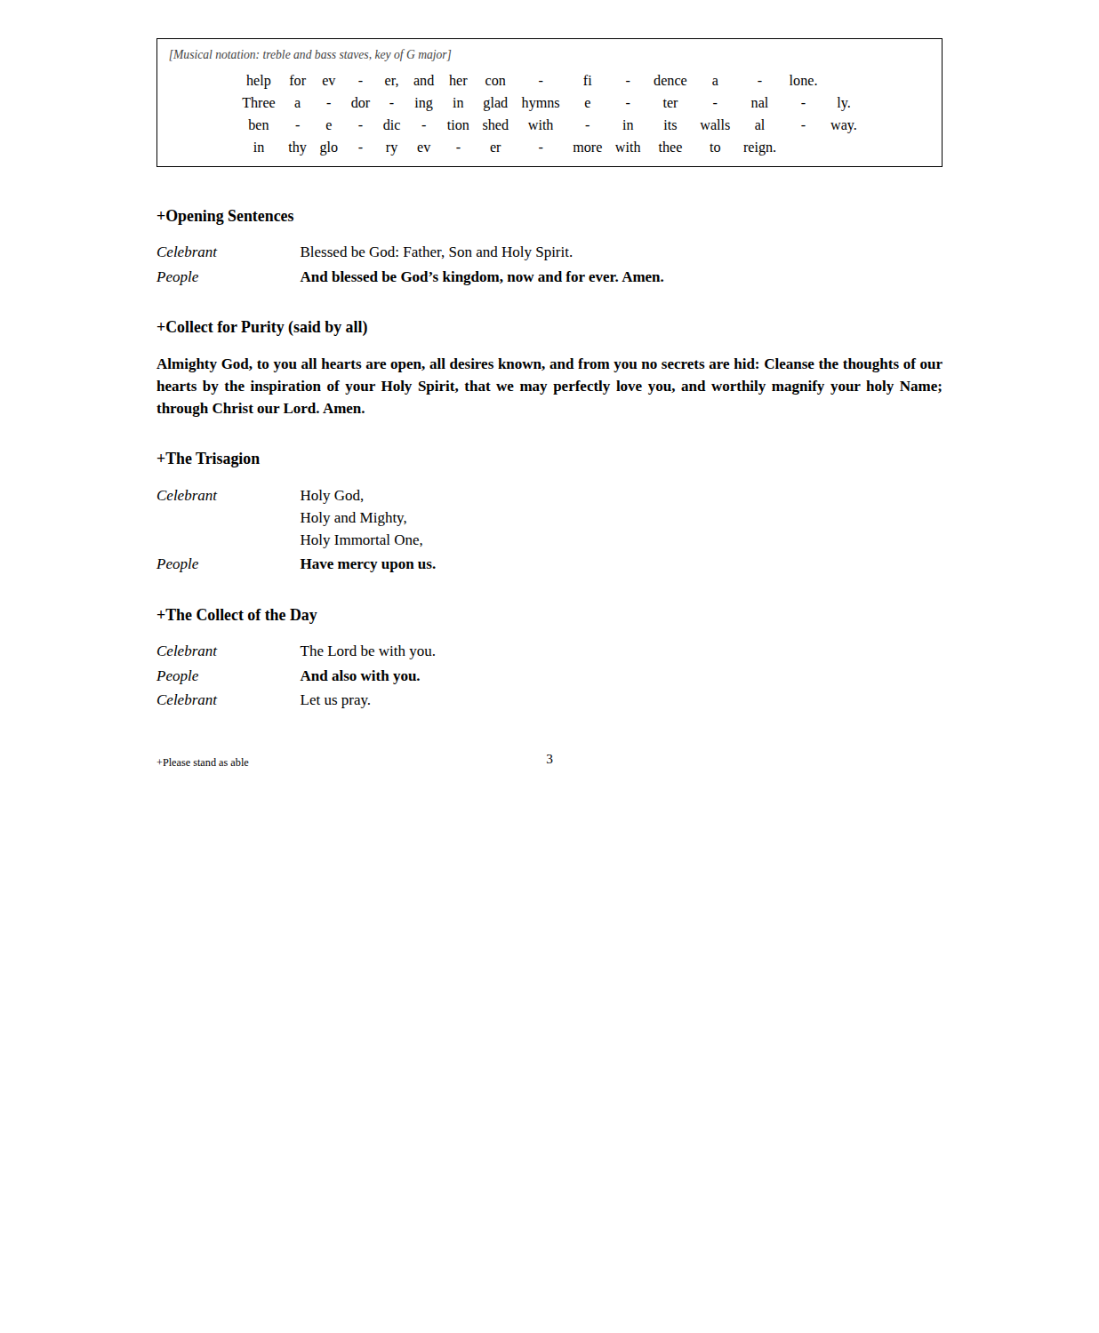[Musical notation: treble and bass staves, key of G major]
| help | for | ev | - | er, | and | her | con | - | fi | - | dence | a | - | lone. |
| Three | a | - | dor | - | ing | in | glad | hymns | e | - | ter | - | nal | - | ly. |
| ben | - | e | - | dic | - | tion | shed | with | - | in | its | walls | al | - | way. |
| in | thy | glo | - | ry | ev | - | er | - | more | with | thee | to | reign. |
+Opening Sentences
Celebrant Blessed be God: Father, Son and Holy Spirit.
People And blessed be God’s kingdom, now and for ever. Amen.
+Collect for Purity (said by all)
Almighty God, to you all hearts are open, all desires known, and from you no secrets are hid: Cleanse the thoughts of our hearts by the inspiration of your Holy Spirit, that we may perfectly love you, and worthily magnify your holy Name; through Christ our Lord. Amen.
+The Trisagion
Celebrant Holy God, Holy and Mighty, Holy Immortal One,
People Have mercy upon us.
+The Collect of the Day
Celebrant The Lord be with you.
People And also with you.
Celebrant Let us pray.
+Please stand as able
3